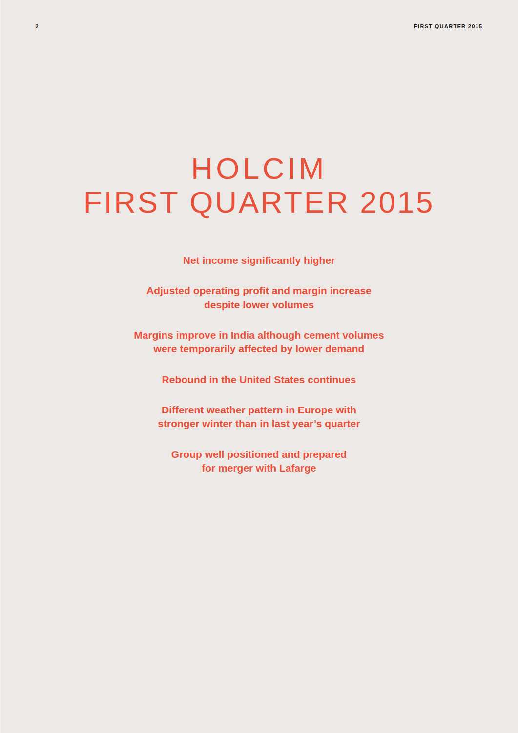2
FIRST QUARTER 2015
HOLCIM FIRST QUARTER 2015
Net income significantly higher
Adjusted operating profit and margin increase
despite lower volumes
Margins improve in India although cement volumes
were temporarily affected by lower demand
Rebound in the United States continues
Different weather pattern in Europe with
stronger winter than in last year’s quarter
Group well positioned and prepared
for merger with Lafarge